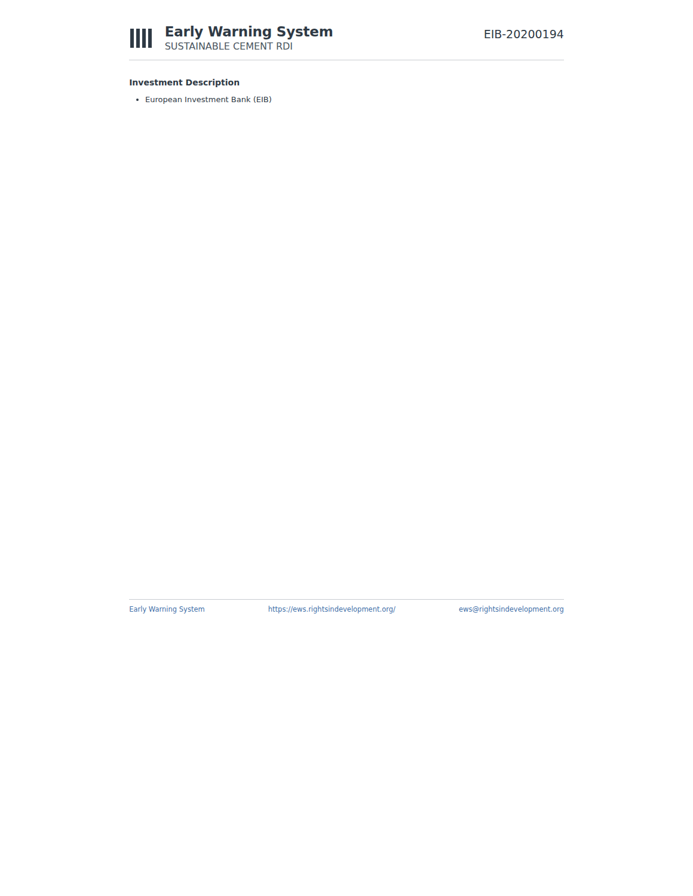Early Warning System
SUSTAINABLE CEMENT RDI
EIB-20200194
Investment Description
European Investment Bank (EIB)
Early Warning System
https://ews.rightsindevelopment.org/
ews@rightsindevelopment.org